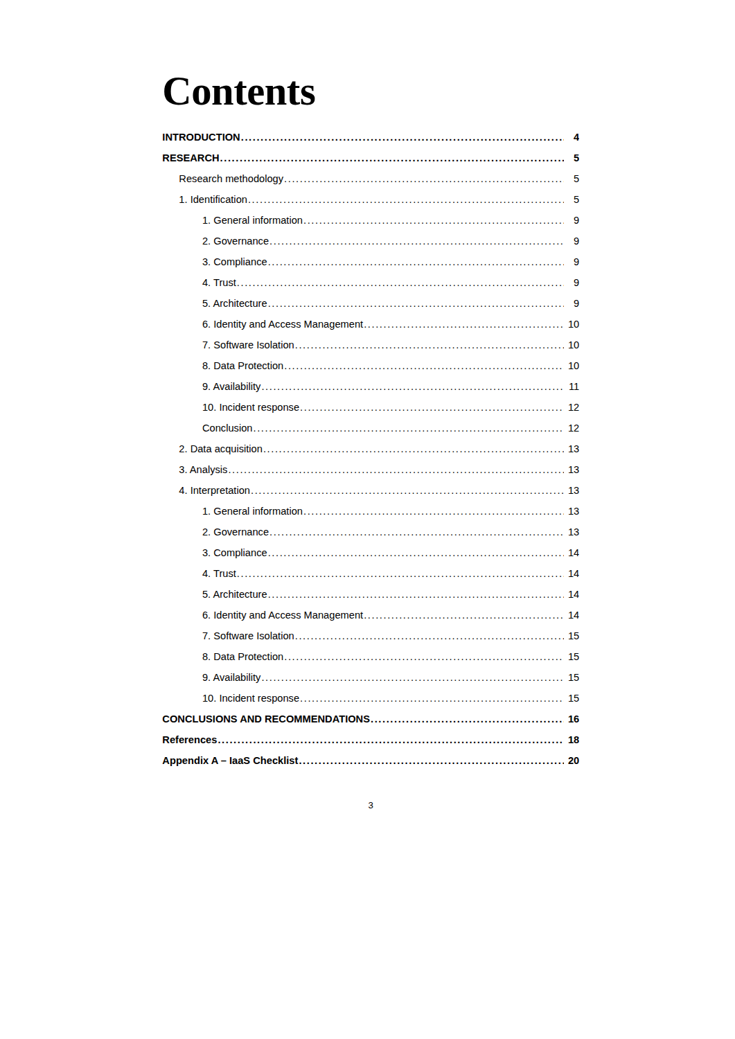Contents
INTRODUCTION ........................................................................................................... 4
RESEARCH .................................................................................................................... 5
Research methodology ....................................................................................................... 5
1. Identification ................................................................................................................. 5
1. General information ................................................................................................. 9
2. Governance ........................................................................................................... 9
3. Compliance ............................................................................................................ 9
4. Trust ....................................................................................................................... 9
5. Architecture ........................................................................................................... 9
6. Identity and Access Management ......................................................................... 10
7. Software Isolation ................................................................................................... 10
8. Data Protection ..................................................................................................... 10
9. Availability ............................................................................................................. 11
10. Incident response .................................................................................................. 12
Conclusion ................................................................................................................ 12
2. Data acquisition ............................................................................................................. 13
3. Analysis ......................................................................................................................... 13
4. Interpretation ............................................................................................................... 13
1. General information ............................................................................................... 13
2. Governance ......................................................................................................... 13
3. Compliance .......................................................................................................... 14
4. Trust ..................................................................................................................... 14
5. Architecture ......................................................................................................... 14
6. Identity and Access Management ....................................................................... 14
7. Software Isolation ................................................................................................. 15
8. Data Protection ................................................................................................... 15
9. Availability ........................................................................................................... 15
10. Incident response ................................................................................................ 15
CONCLUSIONS AND RECOMMENDATIONS ....................................................................... 16
References ................................................................................................................. 18
Appendix A – IaaS Checklist ....................................................................................... 20
3